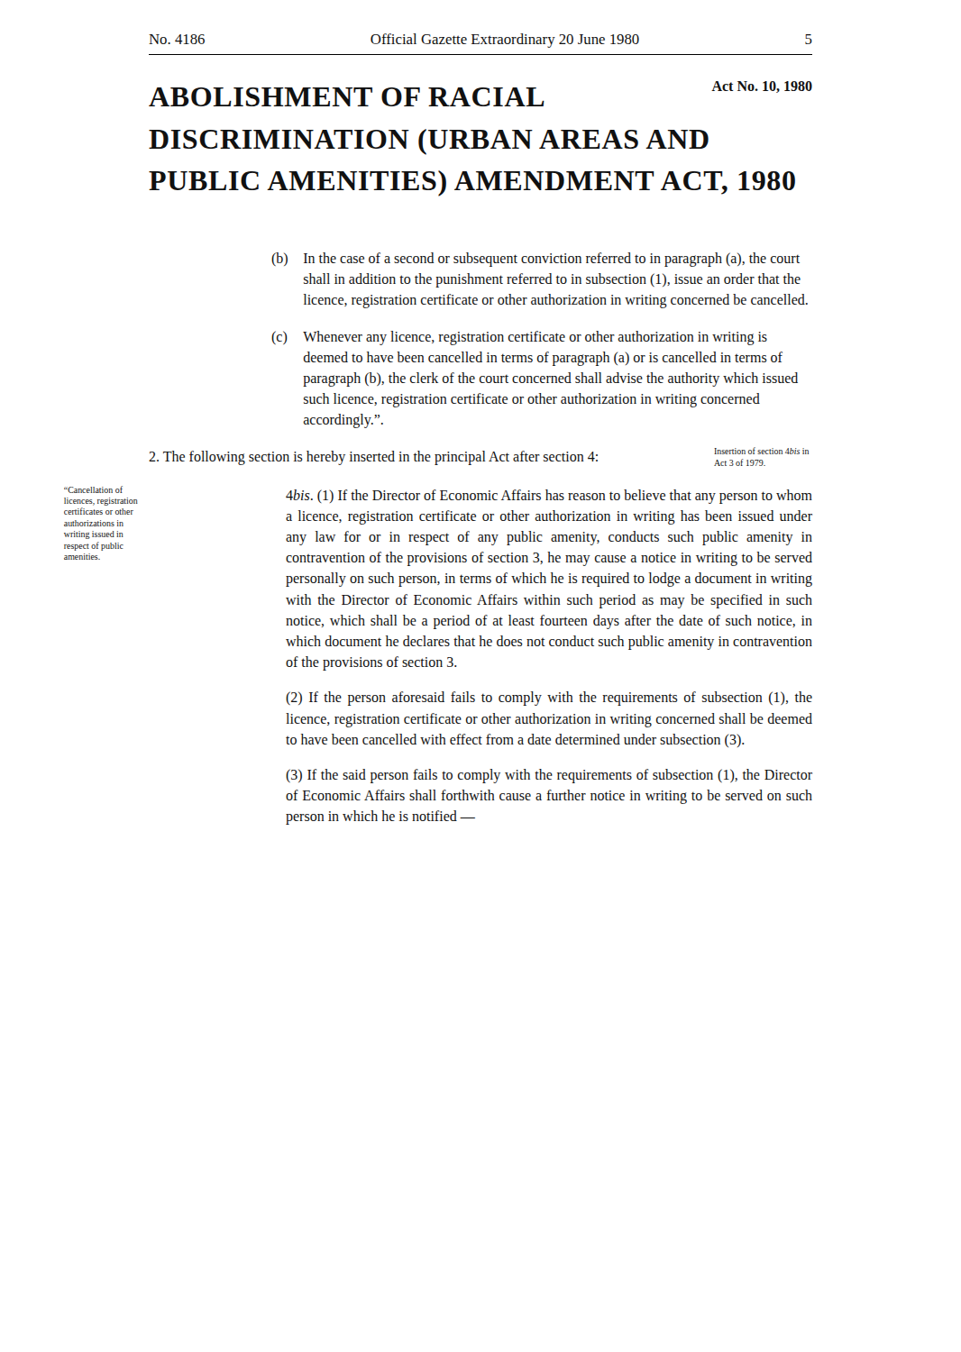No. 4186 Official Gazette Extraordinary 20 June 1980 5
Act No. 10, 1980
Abolishment of Racial Discrimination (Urban Areas and Public Amenities) Amendment Act, 1980
(b) In the case of a second or subsequent conviction referred to in paragraph (a), the court shall in addition to the punishment referred to in subsection (1), issue an order that the licence, registration certificate or other authorization in writing concerned be cancelled.
(c) Whenever any licence, registration certificate or other authorization in writing is deemed to have been cancelled in terms of paragraph (a) or is cancelled in terms of paragraph (b), the clerk of the court concerned shall advise the authority which issued such licence, registration certificate or other authorization in writing concerned accordingly.”.
Insertion of section 4bis in Act 3 of 1979.
2. The following section is hereby inserted in the principal Act after section 4:
“Cancellation of licences, registration certificates or other authorizations in writing issued in respect of public amenities.
4bis. (1) If the Director of Economic Affairs has reason to believe that any person to whom a licence, registration certificate or other authorization in writing has been issued under any law for or in respect of any public amenity, conducts such public amenity in contravention of the provisions of section 3, he may cause a notice in writing to be served personally on such person, in terms of which he is required to lodge a document in writing with the Director of Economic Affairs within such period as may be specified in such notice, which shall be a period of at least fourteen days after the date of such notice, in which document he declares that he does not conduct such public amenity in contravention of the provisions of section 3.
(2) If the person aforesaid fails to comply with the requirements of subsection (1), the licence, registration certificate or other authorization in writing concerned shall be deemed to have been cancelled with effect from a date determined under subsection (3).
(3) If the said person fails to comply with the requirements of subsection (1), the Director of Economic Affairs shall forthwith cause a further notice in writing to be served on such person in which he is notified —